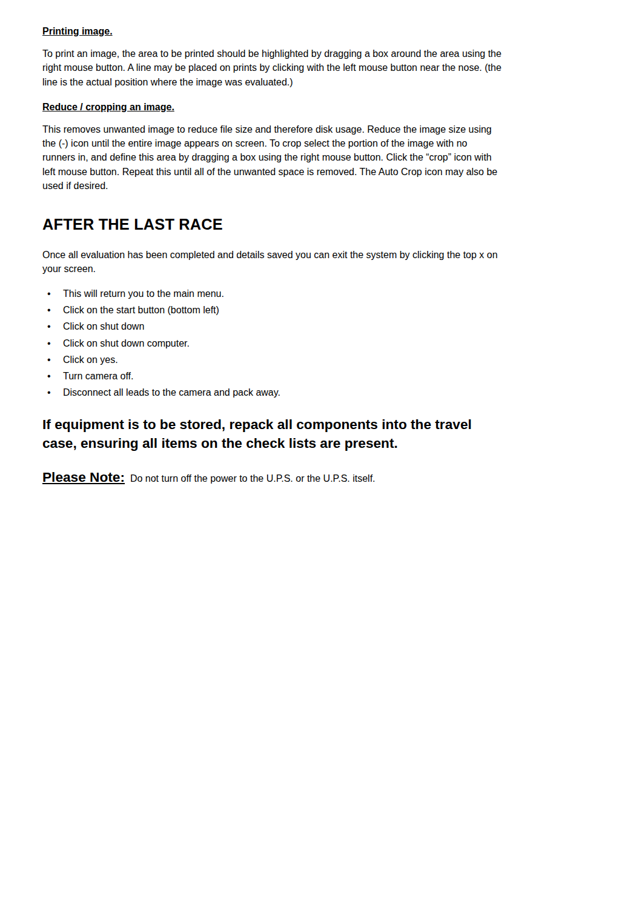Printing image.
To print an image, the area to be printed should be highlighted by dragging a box around the area using the right mouse button. A line may be placed on prints by clicking with the left mouse button near the nose. (the line is the actual position where the image was evaluated.)
Reduce / cropping an image.
This removes unwanted image to reduce file size and therefore disk usage. Reduce the image size using the (-) icon until the entire image appears on screen. To crop select the portion of the image with no runners in, and define this area by dragging a box using the right mouse button. Click the “crop” icon with left mouse button. Repeat this until all of the unwanted space is removed. The Auto Crop icon may also be used if desired.
AFTER THE LAST RACE
Once all evaluation has been completed and details saved you can exit the system by clicking the top x on your screen.
This will return you to the main menu.
Click on the start button (bottom left)
Click on shut down
Click on shut down computer.
Click on yes.
Turn camera off.
Disconnect all leads to the camera and pack away.
If equipment is to be stored, repack all components into the travel case, ensuring all items on the check lists are present.
Please Note: Do not turn off the power to the U.P.S. or the U.P.S. itself.